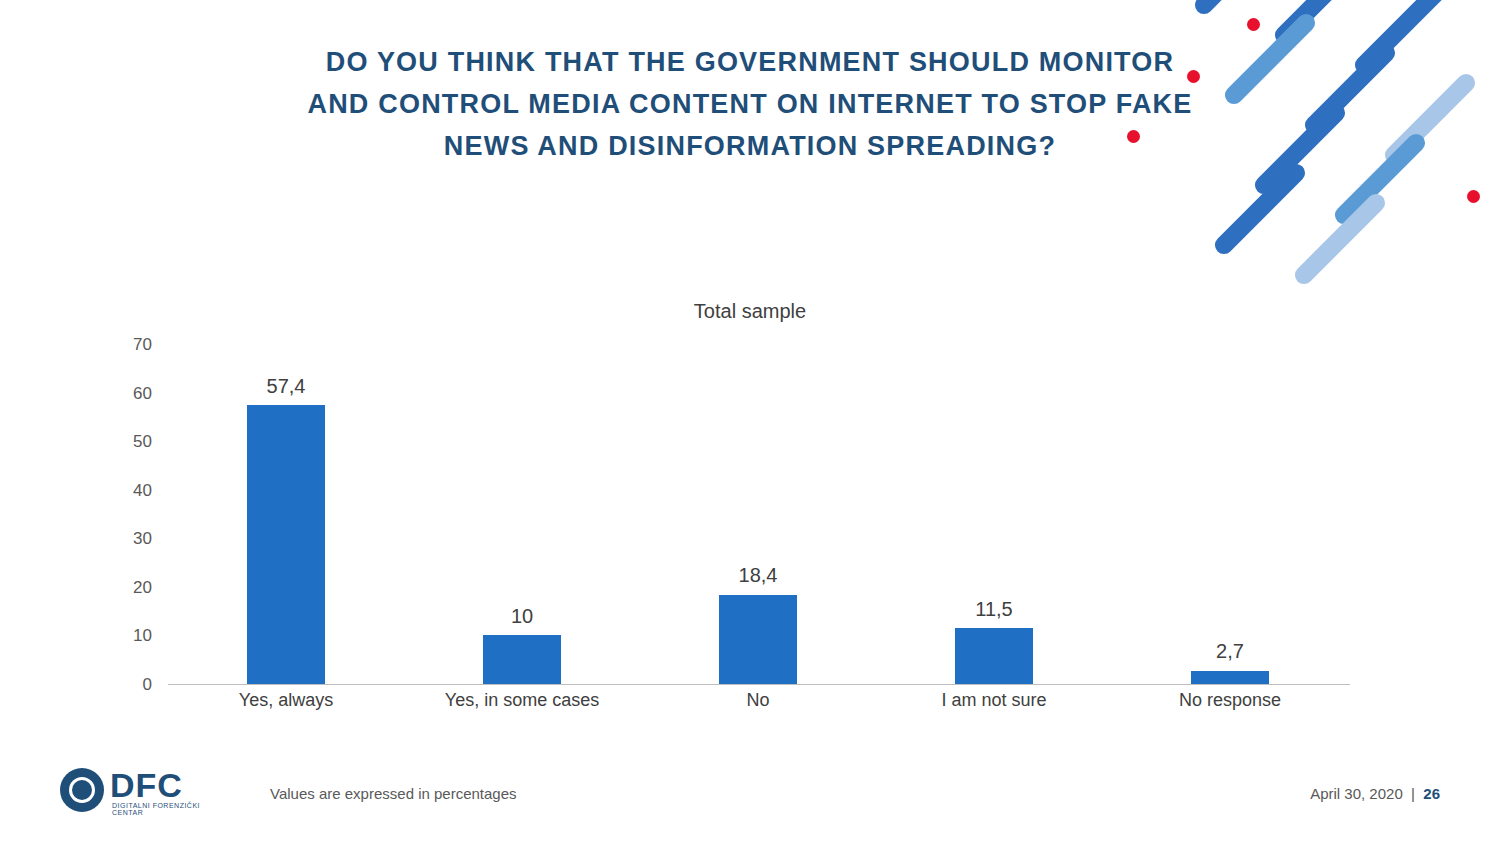DO YOU THINK THAT THE GOVERNMENT SHOULD MONITOR AND CONTROL MEDIA CONTENT ON INTERNET TO STOP FAKE NEWS AND DISINFORMATION SPREADING?
Total sample
70
60
50
40
30
20
10
0
57,4
10
18,4
11,5
2,7
Yes, always
Yes, in some cases
No
I am not sure
No response
DFC
DIGITALNI FORENZIČKI CENTAR
Values are expressed in percentages
April 30, 2020 | 26